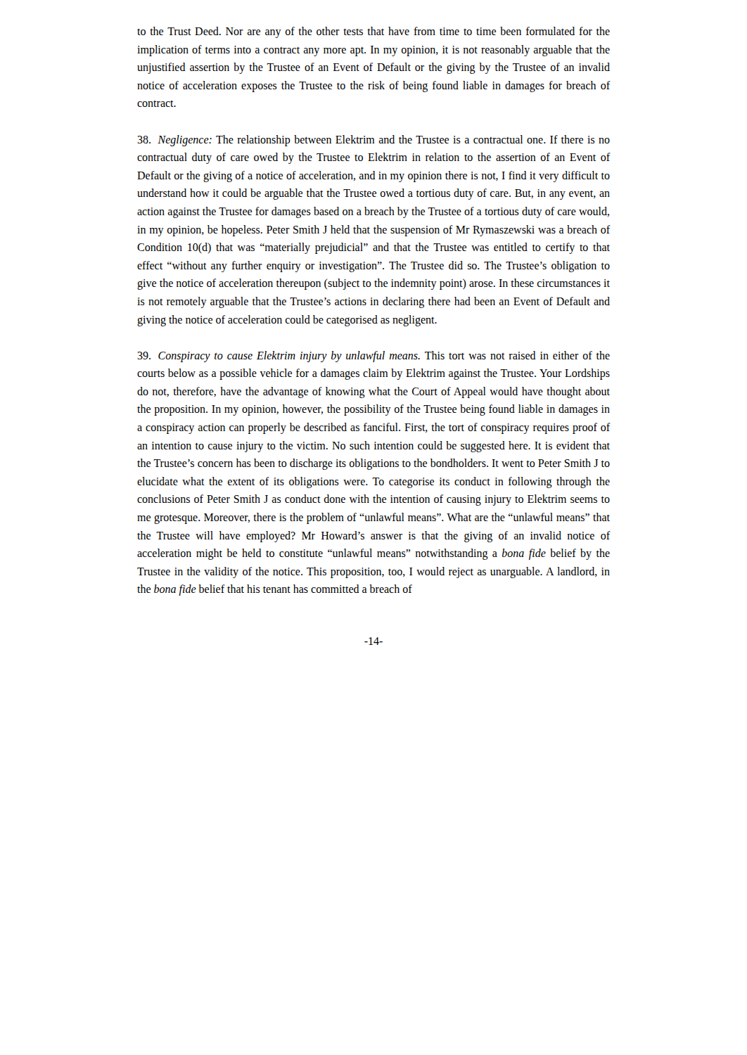to the Trust Deed. Nor are any of the other tests that have from time to time been formulated for the implication of terms into a contract any more apt. In my opinion, it is not reasonably arguable that the unjustified assertion by the Trustee of an Event of Default or the giving by the Trustee of an invalid notice of acceleration exposes the Trustee to the risk of being found liable in damages for breach of contract.
38. Negligence: The relationship between Elektrim and the Trustee is a contractual one. If there is no contractual duty of care owed by the Trustee to Elektrim in relation to the assertion of an Event of Default or the giving of a notice of acceleration, and in my opinion there is not, I find it very difficult to understand how it could be arguable that the Trustee owed a tortious duty of care. But, in any event, an action against the Trustee for damages based on a breach by the Trustee of a tortious duty of care would, in my opinion, be hopeless. Peter Smith J held that the suspension of Mr Rymaszewski was a breach of Condition 10(d) that was “materially prejudicial” and that the Trustee was entitled to certify to that effect “without any further enquiry or investigation”. The Trustee did so. The Trustee’s obligation to give the notice of acceleration thereupon (subject to the indemnity point) arose. In these circumstances it is not remotely arguable that the Trustee’s actions in declaring there had been an Event of Default and giving the notice of acceleration could be categorised as negligent.
39. Conspiracy to cause Elektrim injury by unlawful means. This tort was not raised in either of the courts below as a possible vehicle for a damages claim by Elektrim against the Trustee. Your Lordships do not, therefore, have the advantage of knowing what the Court of Appeal would have thought about the proposition. In my opinion, however, the possibility of the Trustee being found liable in damages in a conspiracy action can properly be described as fanciful. First, the tort of conspiracy requires proof of an intention to cause injury to the victim. No such intention could be suggested here. It is evident that the Trustee’s concern has been to discharge its obligations to the bondholders. It went to Peter Smith J to elucidate what the extent of its obligations were. To categorise its conduct in following through the conclusions of Peter Smith J as conduct done with the intention of causing injury to Elektrim seems to me grotesque. Moreover, there is the problem of “unlawful means”. What are the “unlawful means” that the Trustee will have employed? Mr Howard’s answer is that the giving of an invalid notice of acceleration might be held to constitute “unlawful means” notwithstanding a bona fide belief by the Trustee in the validity of the notice. This proposition, too, I would reject as unarguable. A landlord, in the bona fide belief that his tenant has committed a breach of
-14-